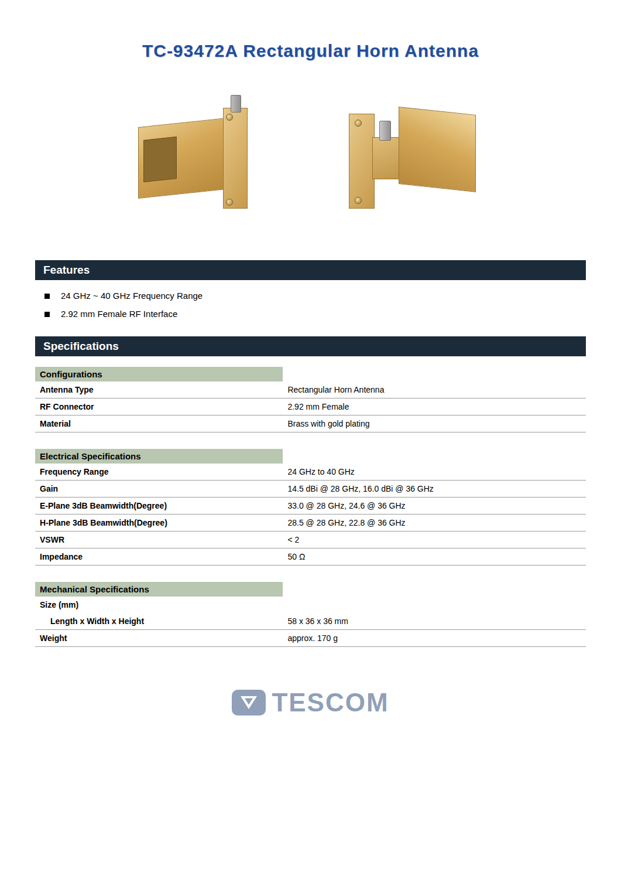TC-93472A Rectangular Horn Antenna
Features
24 GHz ~ 40 GHz Frequency Range
2.92 mm Female RF Interface
Specifications
Configurations
| Antenna Type | Rectangular Horn Antenna |
| RF Connector | 2.92 mm Female |
| Material | Brass with gold plating |
Electrical Specifications
| Frequency Range | 24 GHz to 40 GHz |
| Gain | 14.5 dBi @ 28 GHz, 16.0 dBi @ 36 GHz |
| E-Plane 3dB Beamwidth(Degree) | 33.0 @ 28 GHz, 24.6 @ 36 GHz |
| H-Plane 3dB Beamwidth(Degree) | 28.5 @ 28 GHz, 22.8 @ 36 GHz |
| VSWR | < 2 |
| Impedance | 50 Ω |
Mechanical Specifications
| Size (mm) | |
| Length x Width x Height | 58 x 36 x 36 mm |
| Weight | approx. 170 g |
TESCOM